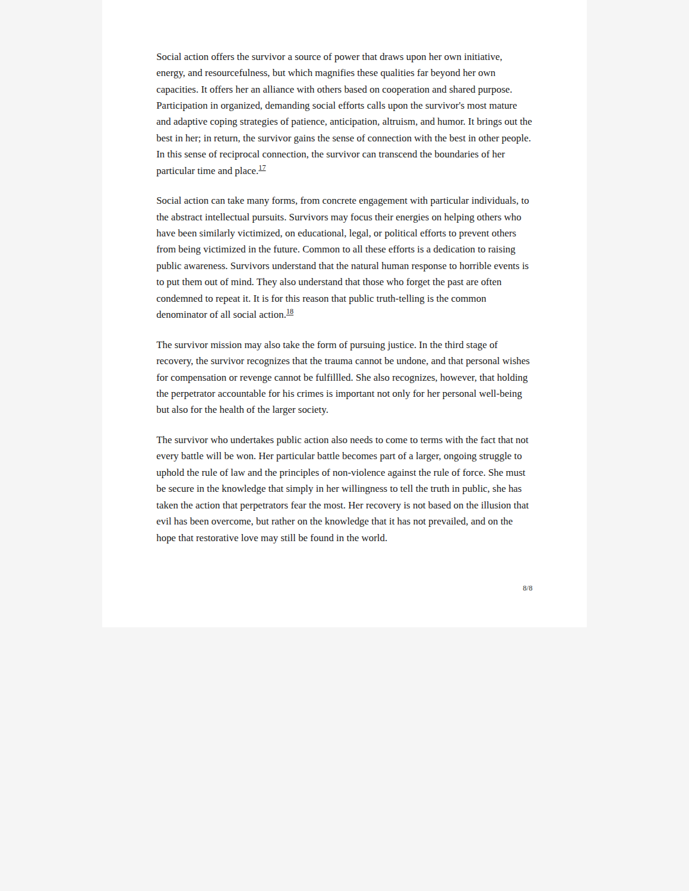Social action offers the survivor a source of power that draws upon her own initiative, energy, and resourcefulness, but which magnifies these qualities far beyond her own capacities. It offers her an alliance with others based on cooperation and shared purpose. Participation in organized, demanding social efforts calls upon the survivor's most mature and adaptive coping strategies of patience, anticipation, altruism, and humor. It brings out the best in her; in return, the survivor gains the sense of connection with the best in other people. In this sense of reciprocal connection, the survivor can transcend the boundaries of her particular time and place.17
Social action can take many forms, from concrete engagement with particular individuals, to the abstract intellectual pursuits. Survivors may focus their energies on helping others who have been similarly victimized, on educational, legal, or political efforts to prevent others from being victimized in the future. Common to all these efforts is a dedication to raising public awareness. Survivors understand that the natural human response to horrible events is to put them out of mind. They also understand that those who forget the past are often condemned to repeat it. It is for this reason that public truth-telling is the common denominator of all social action.18
The survivor mission may also take the form of pursuing justice. In the third stage of recovery, the survivor recognizes that the trauma cannot be undone, and that personal wishes for compensation or revenge cannot be fulfillled. She also recognizes, however, that holding the perpetrator accountable for his crimes is important not only for her personal well-being but also for the health of the larger society.
The survivor who undertakes public action also needs to come to terms with the fact that not every battle will be won. Her particular battle becomes part of a larger, ongoing struggle to uphold the rule of law and the principles of non-violence against the rule of force. She must be secure in the knowledge that simply in her willingness to tell the truth in public, she has taken the action that perpetrators fear the most. Her recovery is not based on the illusion that evil has been overcome, but rather on the knowledge that it has not prevailed, and on the hope that restorative love may still be found in the world.
8/8